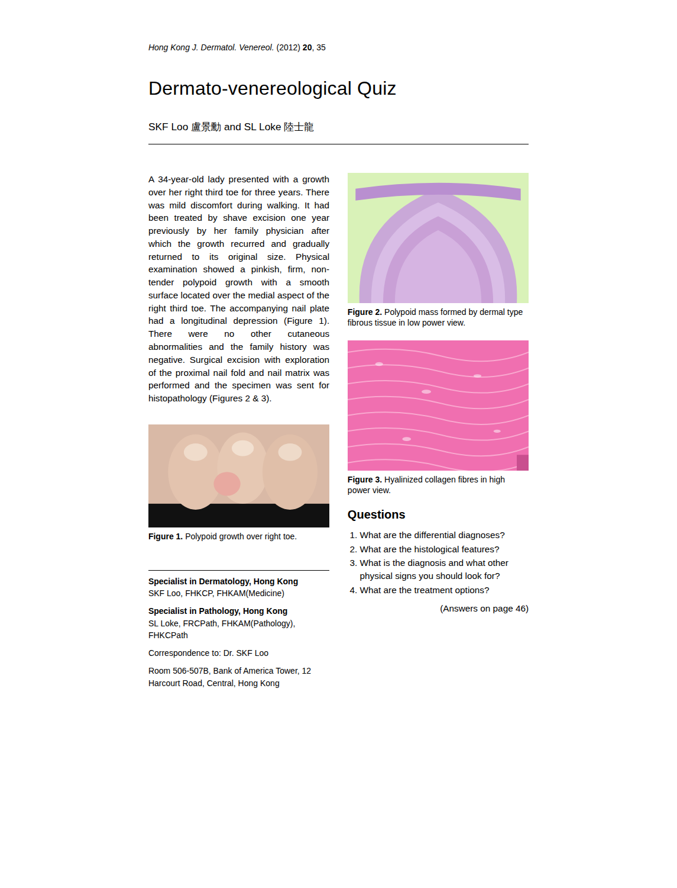Hong Kong J. Dermatol. Venereol. (2012) 20, 35
Dermato-venereological Quiz
SKF Loo 盧景勳 and SL Loke 陸士龍
A 34-year-old lady presented with a growth over her right third toe for three years. There was mild discomfort during walking. It had been treated by shave excision one year previously by her family physician after which the growth recurred and gradually returned to its original size. Physical examination showed a pinkish, firm, non-tender polypoid growth with a smooth surface located over the medial aspect of the right third toe. The accompanying nail plate had a longitudinal depression (Figure 1). There were no other cutaneous abnormalities and the family history was negative. Surgical excision with exploration of the proximal nail fold and nail matrix was performed and the specimen was sent for histopathology (Figures 2 & 3).
Figure 1. Polypoid growth over right toe.
Specialist in Dermatology, Hong Kong
SKF Loo, FHKCP, FHKAM(Medicine)
Specialist in Pathology, Hong Kong
SL Loke, FRCPath, FHKAM(Pathology), FHKCPath
Correspondence to: Dr. SKF Loo
Room 506-507B, Bank of America Tower, 12 Harcourt Road, Central, Hong Kong
Figure 2. Polypoid mass formed by dermal type fibrous tissue in low power view.
Figure 3. Hyalinized collagen fibres in high power view.
Questions
What are the differential diagnoses?
What are the histological features?
What is the diagnosis and what other physical signs you should look for?
What are the treatment options?
(Answers on page 46)